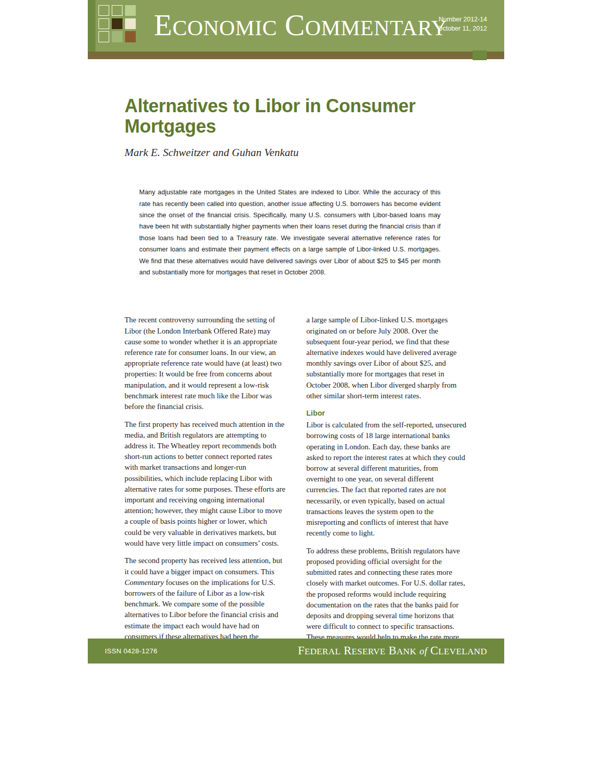ECONOMIC COMMENTARY
Number 2012-14
October 11, 2012
Alternatives to Libor in Consumer Mortgages
Mark E. Schweitzer and Guhan Venkatu
Many adjustable rate mortgages in the United States are indexed to Libor. While the accuracy of this rate has recently been called into question, another issue affecting U.S. borrowers has become evident since the onset of the financial crisis. Specifically, many U.S. consumers with Libor-based loans may have been hit with substantially higher payments when their loans reset during the financial crisis than if those loans had been tied to a Treasury rate. We investigate several alternative reference rates for consumer loans and estimate their payment effects on a large sample of Libor-linked U.S. mortgages. We find that these alternatives would have delivered savings over Libor of about $25 to $45 per month and substantially more for mortgages that reset in October 2008.
The recent controversy surrounding the setting of Libor (the London Interbank Offered Rate) may cause some to wonder whether it is an appropriate reference rate for consumer loans. In our view, an appropriate reference rate would have (at least) two properties: It would be free from concerns about manipulation, and it would represent a low-risk benchmark interest rate much like the Libor was before the financial crisis.
The first property has received much attention in the media, and British regulators are attempting to address it. The Wheatley report recommends both short-run actions to better connect reported rates with market transactions and longer-run possibilities, which include replacing Libor with alternative rates for some purposes. These efforts are important and receiving ongoing international attention; however, they might cause Libor to move a couple of basis points higher or lower, which could be very valuable in derivatives markets, but would have very little impact on consumers’ costs.
The second property has received less attention, but it could have a bigger impact on consumers. This Commentary focuses on the implications for U.S. borrowers of the failure of Libor as a low-risk benchmark. We compare some of the possible alternatives to Libor before the financial crisis and estimate the impact each would have had on consumers if these alternatives had been the reference rate on their loans. In particular, we simulate the payment effects of these alternatives on a large sample of Libor-linked U.S. mortgages originated on or before July 2008. Over the subsequent four-year period, we find that these alternative indexes would have delivered average monthly savings over Libor of about $25, and substantially more for mortgages that reset in October 2008, when Libor diverged sharply from other similar short-term interest rates.
Libor
Libor is calculated from the self-reported, unsecured borrowing costs of 18 large international banks operating in London. Each day, these banks are asked to report the interest rates at which they could borrow at several different maturities, from overnight to one year, on several different currencies. The fact that reported rates are not necessarily, or even typically, based on actual transactions leaves the system open to the misreporting and conflicts of interest that have recently come to light.
To address these problems, British regulators have proposed providing official oversight for the submitted rates and connecting these rates more closely with market outcomes. For U.S. dollar rates, the proposed reforms would include requiring documentation on the rates that the banks paid for deposits and dropping several time horizons that were difficult to connect to specific transactions. These measures would help to make the rate more market focused.
ISSN 0428-1276
FEDERAL RESERVE BANK of CLEVELAND